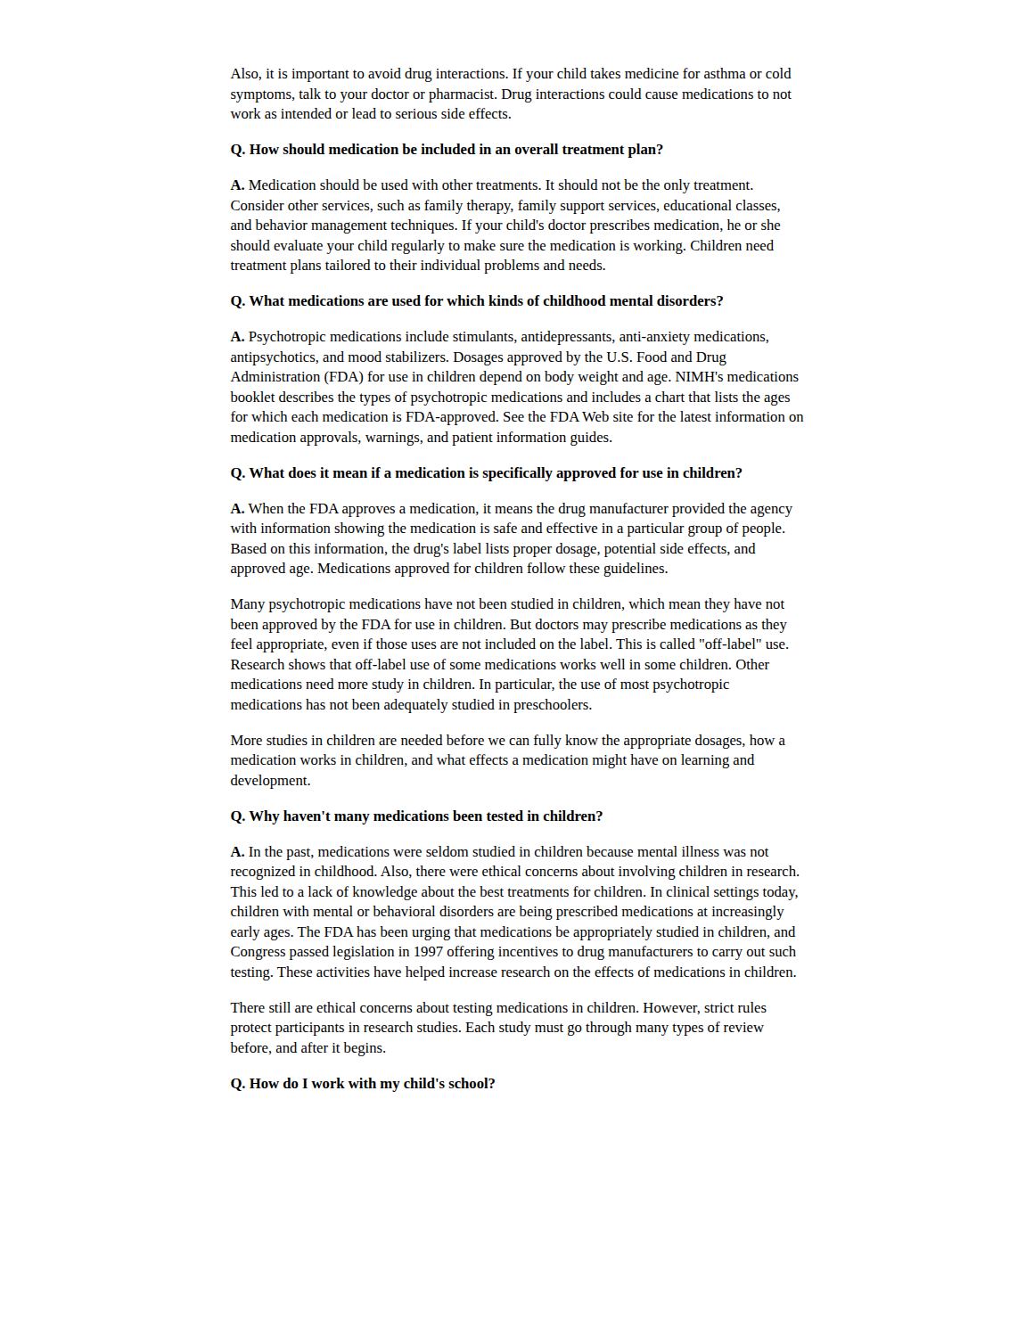Also, it is important to avoid drug interactions. If your child takes medicine for asthma or cold symptoms, talk to your doctor or pharmacist. Drug interactions could cause medications to not work as intended or lead to serious side effects.
Q. How should medication be included in an overall treatment plan?
A. Medication should be used with other treatments. It should not be the only treatment. Consider other services, such as family therapy, family support services, educational classes, and behavior management techniques. If your child's doctor prescribes medication, he or she should evaluate your child regularly to make sure the medication is working. Children need treatment plans tailored to their individual problems and needs.
Q. What medications are used for which kinds of childhood mental disorders?
A. Psychotropic medications include stimulants, antidepressants, anti-anxiety medications, antipsychotics, and mood stabilizers. Dosages approved by the U.S. Food and Drug Administration (FDA) for use in children depend on body weight and age. NIMH's medications booklet describes the types of psychotropic medications and includes a chart that lists the ages for which each medication is FDA-approved. See the FDA Web site for the latest information on medication approvals, warnings, and patient information guides.
Q. What does it mean if a medication is specifically approved for use in children?
A. When the FDA approves a medication, it means the drug manufacturer provided the agency with information showing the medication is safe and effective in a particular group of people. Based on this information, the drug's label lists proper dosage, potential side effects, and approved age. Medications approved for children follow these guidelines.
Many psychotropic medications have not been studied in children, which mean they have not been approved by the FDA for use in children. But doctors may prescribe medications as they feel appropriate, even if those uses are not included on the label. This is called "off-label" use. Research shows that off-label use of some medications works well in some children. Other medications need more study in children. In particular, the use of most psychotropic medications has not been adequately studied in preschoolers.
More studies in children are needed before we can fully know the appropriate dosages, how a medication works in children, and what effects a medication might have on learning and development.
Q. Why haven't many medications been tested in children?
A. In the past, medications were seldom studied in children because mental illness was not recognized in childhood. Also, there were ethical concerns about involving children in research. This led to a lack of knowledge about the best treatments for children. In clinical settings today, children with mental or behavioral disorders are being prescribed medications at increasingly early ages. The FDA has been urging that medications be appropriately studied in children, and Congress passed legislation in 1997 offering incentives to drug manufacturers to carry out such testing. These activities have helped increase research on the effects of medications in children.
There still are ethical concerns about testing medications in children. However, strict rules protect participants in research studies. Each study must go through many types of review before, and after it begins.
Q. How do I work with my child's school?